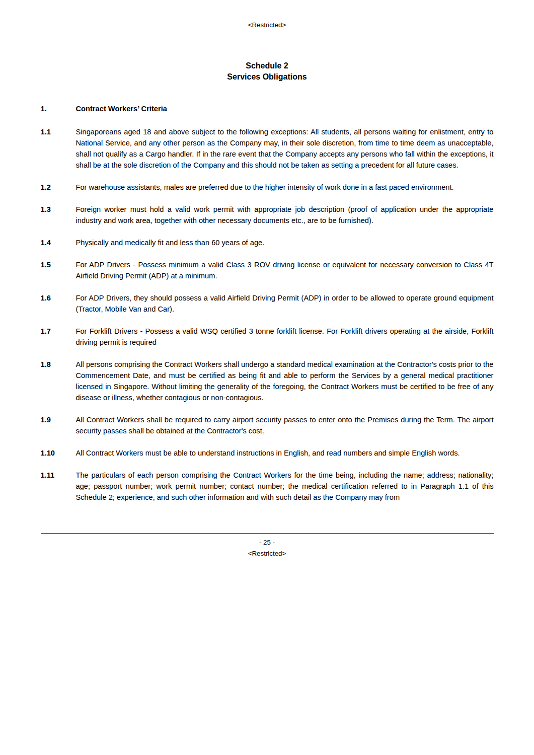<Restricted>
Schedule 2
Services Obligations
1. Contract Workers’ Criteria
1.1 Singaporeans aged 18 and above subject to the following exceptions: All students, all persons waiting for enlistment, entry to National Service, and any other person as the Company may, in their sole discretion, from time to time deem as unacceptable, shall not qualify as a Cargo handler. If in the rare event that the Company accepts any persons who fall within the exceptions, it shall be at the sole discretion of the Company and this should not be taken as setting a precedent for all future cases.
1.2 For warehouse assistants, males are preferred due to the higher intensity of work done in a fast paced environment.
1.3 Foreign worker must hold a valid work permit with appropriate job description (proof of application under the appropriate industry and work area, together with other necessary documents etc., are to be furnished).
1.4 Physically and medically fit and less than 60 years of age.
1.5 For ADP Drivers - Possess minimum a valid Class 3 ROV driving license or equivalent for necessary conversion to Class 4T Airfield Driving Permit (ADP) at a minimum.
1.6 For ADP Drivers, they should possess a valid Airfield Driving Permit (ADP) in order to be allowed to operate ground equipment (Tractor, Mobile Van and Car).
1.7 For Forklift Drivers - Possess a valid WSQ certified 3 tonne forklift license. For Forklift drivers operating at the airside, Forklift driving permit is required
1.8 All persons comprising the Contract Workers shall undergo a standard medical examination at the Contractor's costs prior to the Commencement Date, and must be certified as being fit and able to perform the Services by a general medical practitioner licensed in Singapore. Without limiting the generality of the foregoing, the Contract Workers must be certified to be free of any disease or illness, whether contagious or non-contagious.
1.9 All Contract Workers shall be required to carry airport security passes to enter onto the Premises during the Term. The airport security passes shall be obtained at the Contractor's cost.
1.10 All Contract Workers must be able to understand instructions in English, and read numbers and simple English words.
1.11 The particulars of each person comprising the Contract Workers for the time being, including the name; address; nationality; age; passport number; work permit number; contact number; the medical certification referred to in Paragraph 1.1 of this Schedule 2; experience, and such other information and with such detail as the Company may from
- 25 -
<Restricted>